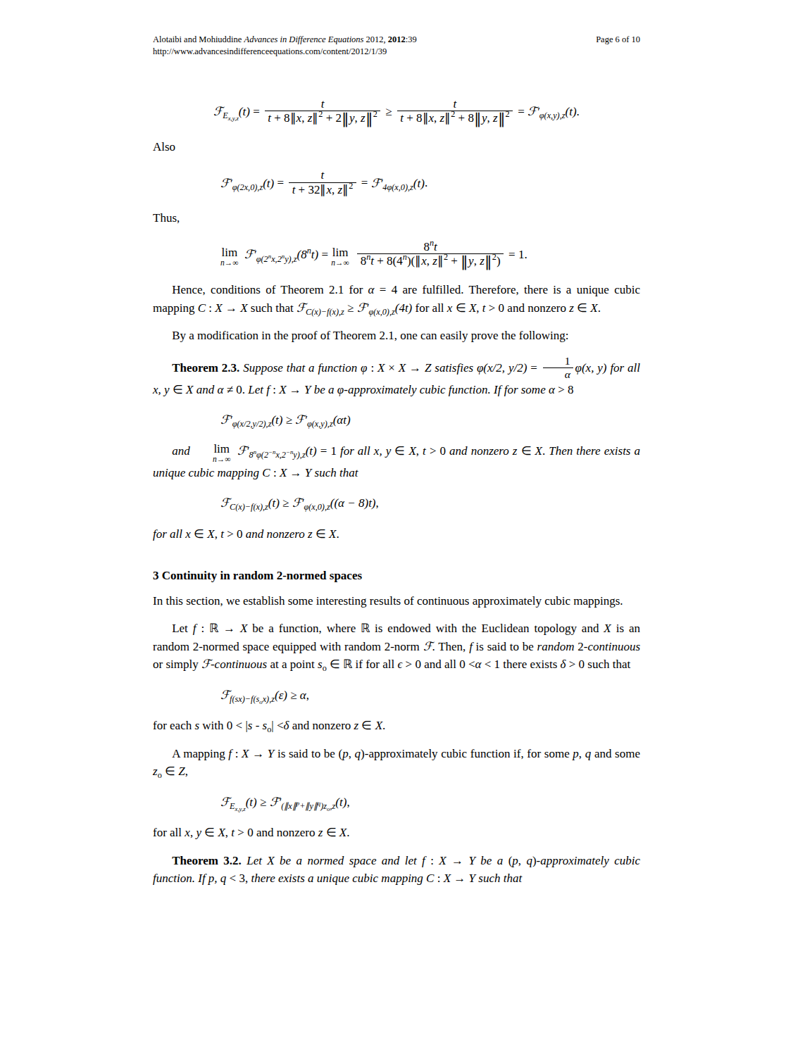Alotaibi and Mohiuddine Advances in Difference Equations 2012, 2012:39
http://www.advancesindifferenceequations.com/content/2012/1/39
Page 6 of 10
ℱEx,y,z(t) = tt + 8∥x, z∥2 + 2∥y, z∥2 ≥ tt + 8∥x, z∥2 + 8∥y, z∥2 = ℱ′φ(x,y),z(t).
Also
ℱ′φ(2x,0),z(t) = tt + 32∥x, z∥2 = ℱ′4φ(x,0),z(t).
Thus,
lim n→∞ ℱ′φ(2nx,2ny),z(8nt) = lim n→∞ 8nt 8nt + 8(4n)(∥x, z∥2 + ∥y, z∥2) = 1.
Hence, conditions of Theorem 2.1 for α = 4 are fulfilled. Therefore, there is a unique cubic mapping C : X → X such that ℱC(x)−f(x),z ≥ ℱ′φ(x,0),z(4t) for all x ∈ X, t > 0 and nonzero z ∈ X.
By a modification in the proof of Theorem 2.1, one can easily prove the following:
Theorem 2.3. Suppose that a function φ : X × X → Z satisfies φ(x/2, y/2) = 1 α φ(x, y) for all x, y ∈ X and α ≠ 0. Let f : X → Y be a φ-approximately cubic function. If for some α > 8
ℱ′φ(x/2,y/2),z(t) ≥ ℱ′φ(x,y),z(αt)
and lim n→∞ ℱ′8nφ(2−nx,2−ny),z(t) = 1 for all x, y ∈ X, t > 0 and nonzero z ∈ X. Then there exists a unique cubic mapping C : X → Y such that
ℱC(x)−f(x),z(t) ≥ ℱ′φ(x,0),z((α − 8)t),
for all x ∈ X, t > 0 and nonzero z ∈ X.
3 Continuity in random 2-normed spaces
In this section, we establish some interesting results of continuous approximately cubic mappings.
Let f : ℝ → X be a function, where ℝ is endowed with the Euclidean topology and X is an random 2-normed space equipped with random 2-norm ℱ. Then, f is said to be random 2-continuous or simply ℱ-continuous at a point so ∈ ℝ if for all ϵ > 0 and all 0 <α < 1 there exists δ > 0 such that
ℱf(sx)−f(sox),z(ε) ≥ α,
for each s with 0 < |s - so| <δ and nonzero z ∈ X.
A mapping f : X → Y is said to be (p, q)-approximately cubic function if, for some p, q and some zo ∈ Z,
ℱEx,y,z(t) ≥ ℱ′(∥x∥p+∥y∥q)zo,z(t),
for all x, y ∈ X, t > 0 and nonzero z ∈ X.
Theorem 3.2. Let X be a normed space and let f : X → Y be a (p, q)-approximately cubic function. If p, q < 3, there exists a unique cubic mapping C : X → Y such that